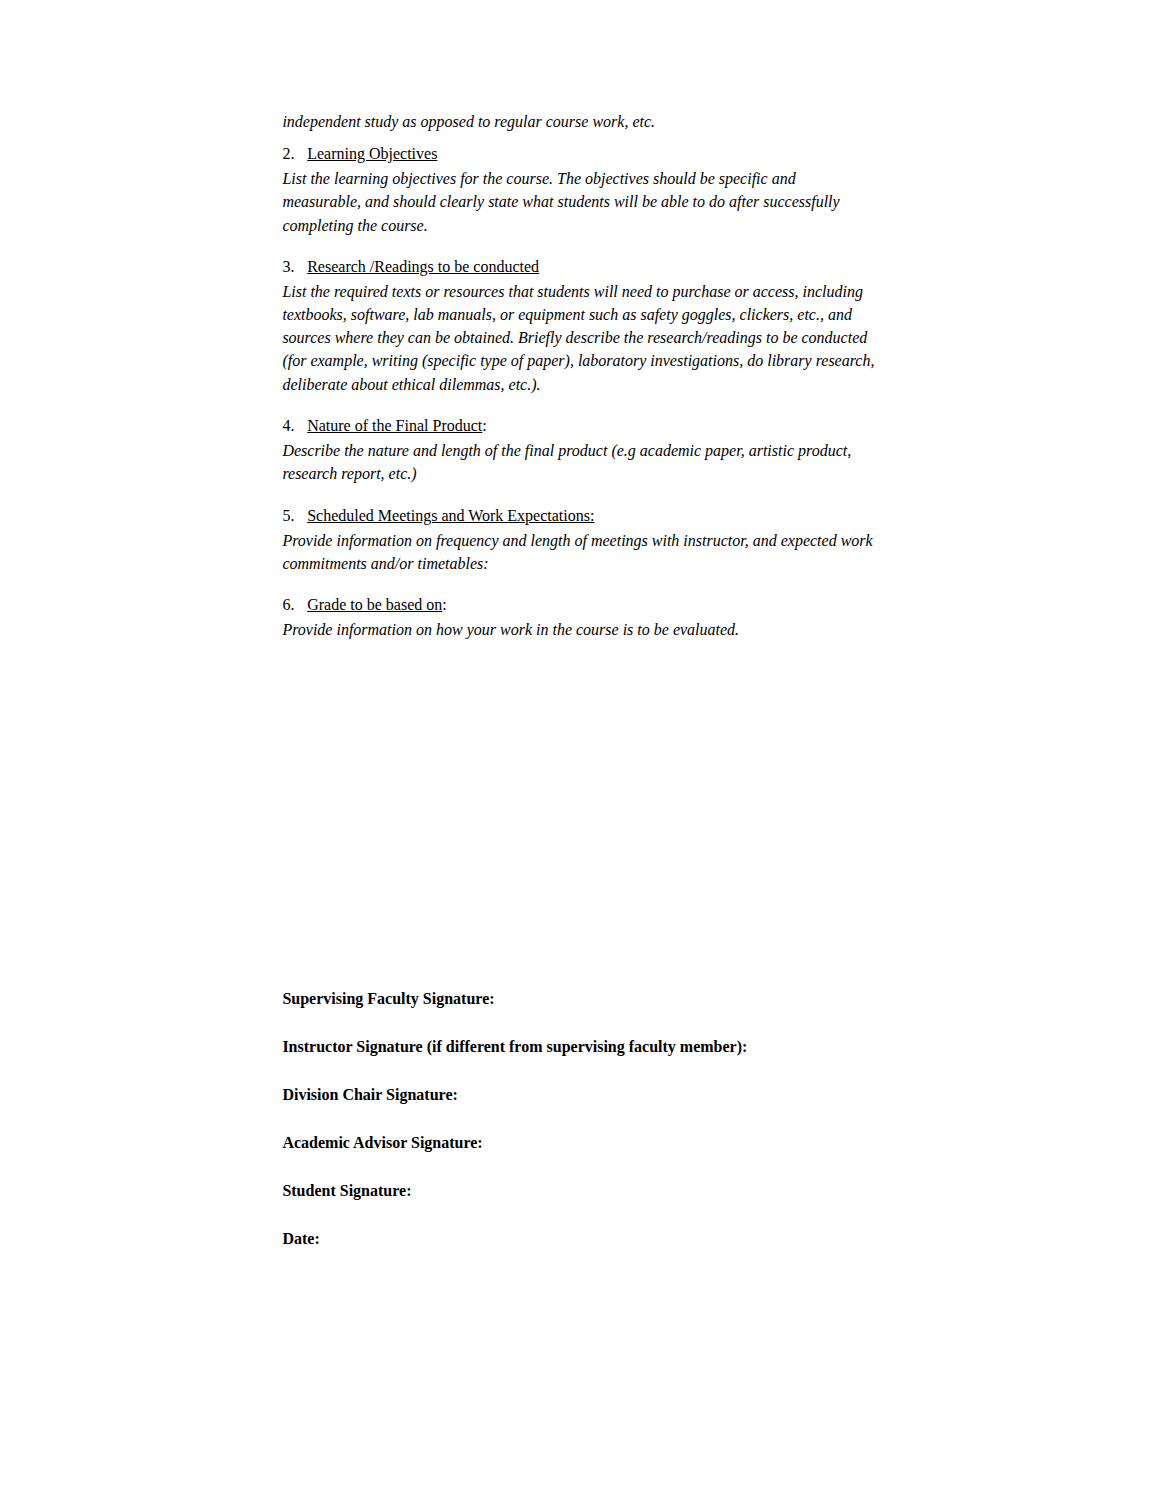independent study as opposed to regular course work, etc.
2. Learning Objectives
List the learning objectives for the course. The objectives should be specific and measurable, and should clearly state what students will be able to do after successfully completing the course.
3. Research /Readings to be conducted
List the required texts or resources that students will need to purchase or access, including textbooks, software, lab manuals, or equipment such as safety goggles, clickers, etc., and sources where they can be obtained. Briefly describe the research/readings to be conducted (for example, writing (specific type of paper), laboratory investigations, do library research, deliberate about ethical dilemmas, etc.).
4. Nature of the Final Product:
Describe the nature and length of the final product (e.g academic paper, artistic product, research report, etc.)
5. Scheduled Meetings and Work Expectations:
Provide information on frequency and length of meetings with instructor, and expected work commitments and/or timetables:
6. Grade to be based on:
Provide information on how your work in the course is to be evaluated.
Supervising Faculty Signature:
Instructor Signature (if different from supervising faculty member):
Division Chair Signature:
Academic Advisor Signature:
Student Signature:
Date: